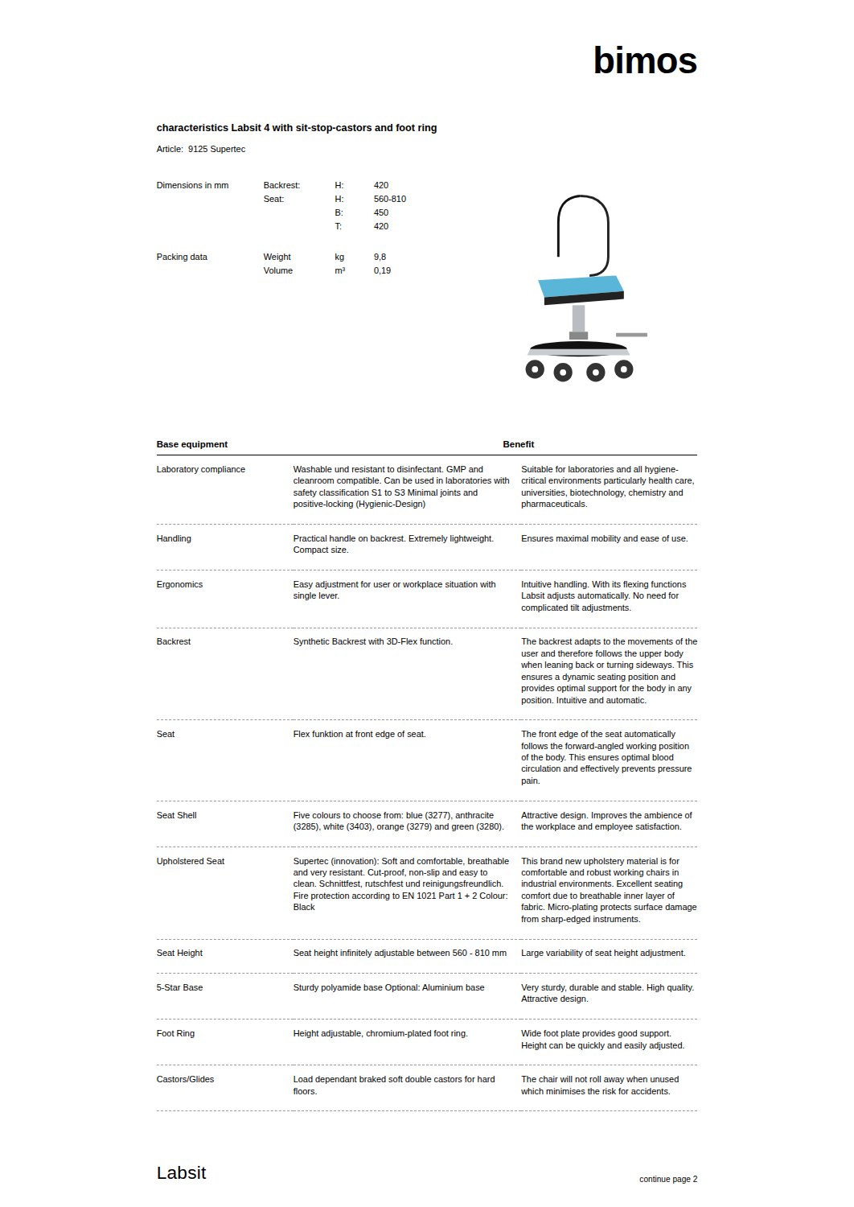bimos
characteristics Labsit 4 with sit-stop-castors and foot ring
Article: 9125 Supertec
| Dimensions in mm | Backrest: | H: | 420 |
| | Seat: | H: | 560-810 |
| | | B: | 450 |
| | | T: | 420 |
| Packing data | Weight | kg | 9,8 |
| | Volume | m³ | 0,19 |
Base equipment
Benefit
| Laboratory compliance | Washable und resistant to disinfectant. GMP and cleanroom compatible. Can be used in laboratories with safety classification S1 to S3 Minimal joints and positive-locking (Hygienic-Design) | Suitable for laboratories and all hygiene-critical environments particularly health care, universities, biotechnology, chemistry and pharmaceuticals. |
| Handling | Practical handle on backrest. Extremely lightweight. Compact size. | Ensures maximal mobility and ease of use. |
| Ergonomics | Easy adjustment for user or workplace situation with single lever. | Intuitive handling. With its flexing functions Labsit adjusts automatically. No need for complicated tilt adjustments. |
| Backrest | Synthetic Backrest with 3D-Flex function. | The backrest adapts to the movements of the user and therefore follows the upper body when leaning back or turning sideways. This ensures a dynamic seating position and provides optimal support for the body in any position. Intuitive and automatic. |
| Seat | Flex funktion at front edge of seat. | The front edge of the seat automatically follows the forward-angled working position of the body. This ensures optimal blood circulation and effectively prevents pressure pain. |
| Seat Shell | Five colours to choose from: blue (3277), anthracite (3285), white (3403), orange (3279) and green (3280). | Attractive design. Improves the ambience of the workplace and employee satisfaction. |
| Upholstered Seat | Supertec (innovation): Soft and comfortable, breathable and very resistant. Cut-proof, non-slip and easy to clean. Schnittfest, rutschfest und reinigungsfreundlich. Fire protection according to EN 1021 Part 1 + 2 Colour: Black | This brand new upholstery material is for comfortable and robust working chairs in industrial environments. Excellent seating comfort due to breathable inner layer of fabric. Micro-plating protects surface damage from sharp-edged instruments. |
| Seat Height | Seat height infinitely adjustable between 560 - 810 mm | Large variability of seat height adjustment. |
| 5-Star Base | Sturdy polyamide base Optional: Aluminium base | Very sturdy, durable and stable. High quality. Attractive design. |
| Foot Ring | Height adjustable, chromium-plated foot ring. | Wide foot plate provides good support. Height can be quickly and easily adjusted. |
| Castors/Glides | Load dependant braked soft double castors for hard floors. | The chair will not roll away when unused which minimises the risk for accidents. |
Labsit
continue page 2